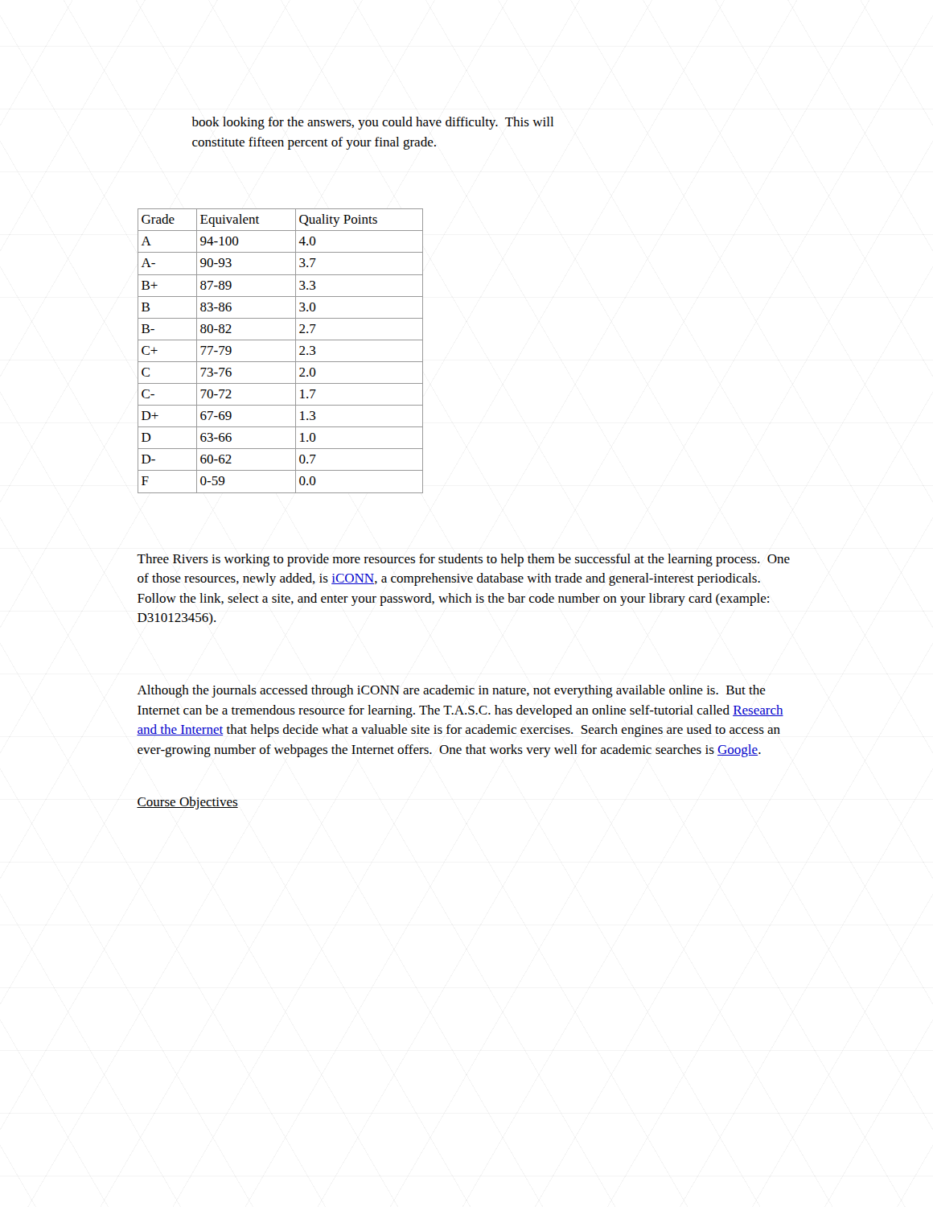book looking for the answers, you could have difficulty. This will constitute fifteen percent of your final grade.
| Grade | Equivalent | Quality Points |
| A | 94-100 | 4.0 |
| A- | 90-93 | 3.7 |
| B+ | 87-89 | 3.3 |
| B | 83-86 | 3.0 |
| B- | 80-82 | 2.7 |
| C+ | 77-79 | 2.3 |
| C | 73-76 | 2.0 |
| C- | 70-72 | 1.7 |
| D+ | 67-69 | 1.3 |
| D | 63-66 | 1.0 |
| D- | 60-62 | 0.7 |
| F | 0-59 | 0.0 |
Three Rivers is working to provide more resources for students to help them be successful at the learning process. One of those resources, newly added, is iCONN, a comprehensive database with trade and general-interest periodicals. Follow the link, select a site, and enter your password, which is the bar code number on your library card (example: D310123456).
Although the journals accessed through iCONN are academic in nature, not everything available online is. But the Internet can be a tremendous resource for learning. The T.A.S.C. has developed an online self-tutorial called Research and the Internet that helps decide what a valuable site is for academic exercises. Search engines are used to access an ever-growing number of webpages the Internet offers. One that works very well for academic searches is Google.
Course Objectives